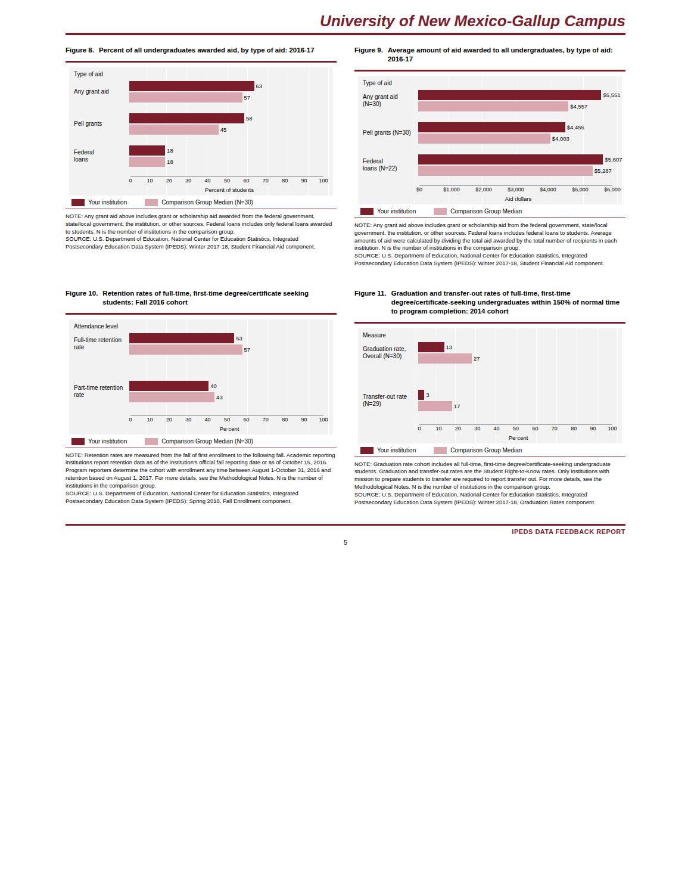University of New Mexico-Gallup Campus
Figure 8. Percent of all undergraduates awarded aid, by type of aid: 2016-17
Type of aid
Any grant aid
63
57
Pell grants
58
45
Federal
loans
18
18
0 10 20 30 40 50 60 70 80 90 100
Percent of students
Your institution Comparison Group Median (N=30)
NOTE: Any grant aid above includes grant or scholarship aid awarded from the federal government, state/local government, the institution, or other sources. Federal loans includes only federal loans awarded to students. N is the number of institutions in the comparison group.
SOURCE: U.S. Department of Education, National Center for Education Statistics, Integrated Postsecondary Education Data System (IPEDS): Winter 2017-18, Student Financial Aid component.
Figure 9. Average amount of aid awarded to all undergraduates, by type of aid: 2016-17
Type of aid
Any grant aid (N=30)
$5,551
$4,557
Pell grants (N=30)
$4,455
$4,003
Federal
loans (N=22)
$5,607
$5,287
$0 $1,000 $2,000 $3,000 $4,000 $5,000 $6,000
Aid dollars
Your institution Comparison Group Median
NOTE: Any grant aid above includes grant or scholarship aid from the federal government, state/local government, the institution, or other sources. Federal loans includes federal loans to students. Average amounts of aid were calculated by dividing the total aid awarded by the total number of recipients in each institution. N is the number of institutions in the comparison group.
SOURCE: U.S. Department of Education, National Center for Education Statistics, Integrated Postsecondary Education Data System (IPEDS): Winter 2017-18, Student Financial Aid component.
Figure 10. Retention rates of full-time, first-time degree/certificate seeking students: Fall 2016 cohort
Attendance level
Full-time retention
rate
53
57
Part-time retention
rate
40
43
0 10 20 30 40 50 60 70 80 90 100
Percent
Your institution Comparison Group Median (N=30)
NOTE: Retention rates are measured from the fall of first enrollment to the following fall. Academic reporting institutions report retention data as of the institution's official fall reporting date or as of October 15, 2016. Program reporters determine the cohort with enrollment any time between August 1-October 31, 2016 and retention based on August 1, 2017. For more details, see the Methodological Notes. N is the number of institutions in the comparison group.
SOURCE: U.S. Department of Education, National Center for Education Statistics, Integrated Postsecondary Education Data System (IPEDS): Spring 2018, Fall Enrollment component.
Figure 11. Graduation and transfer-out rates of full-time, first-time degree/certificate-seeking undergraduates within 150% of normal time to program completion: 2014 cohort
Measure
Graduation rate,
Overall (N=30)
13
27
Transfer-out rate
(N=29)
3
17
0 10 20 30 40 50 60 70 80 90 100
Percent
Your institution Comparison Group Median
NOTE: Graduation rate cohort includes all full-time, first-time degree/certificate-seeking undergraduate students. Graduation and transfer-out rates are the Student Right-to-Know rates. Only institutions with mission to prepare students to transfer are required to report transfer out. For more details, see the Methodological Notes. N is the number of institutions in the comparison group.
SOURCE: U.S. Department of Education, National Center for Education Statistics, Integrated Postsecondary Education Data System (IPEDS): Winter 2017-18, Graduation Rates component.
IPEDS DATA FEEDBACK REPORT
5